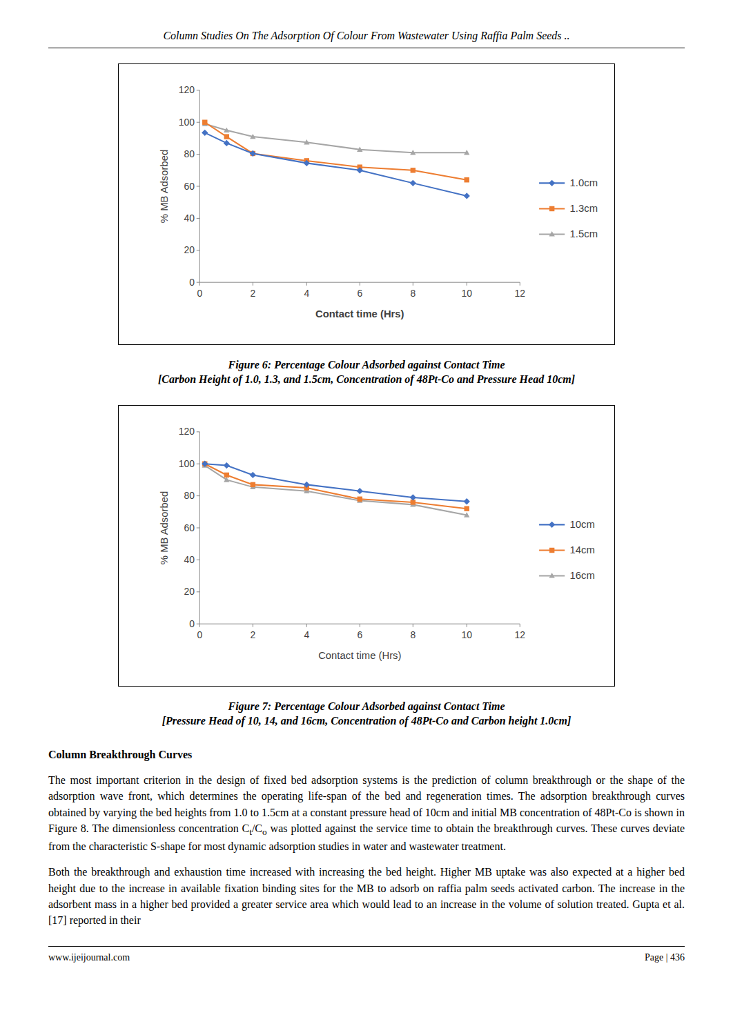Column Studies On The Adsorption Of Colour From Wastewater Using Raffia Palm Seeds ..
120 100 80 60 40 20 0 0 2 4 6 8 10 12 % MB Adsorbed Contact time (Hrs) 1.0cm 1.3cm 1.5cm
Figure 6: Percentage Colour Adsorbed against Contact Time
[Carbon Height of 1.0, 1.3, and 1.5cm, Concentration of 48Pt-Co and Pressure Head 10cm]
120 100 80 60 40 20 0 0 2 4 6 8 10 12 % MB Adsorbed Contact time (Hrs) 10cm 14cm 16cm
Figure 7: Percentage Colour Adsorbed against Contact Time
[Pressure Head of 10, 14, and 16cm, Concentration of 48Pt-Co and Carbon height 1.0cm]
Column Breakthrough Curves
The most important criterion in the design of fixed bed adsorption systems is the prediction of column breakthrough or the shape of the adsorption wave front, which determines the operating life-span of the bed and regeneration times. The adsorption breakthrough curves obtained by varying the bed heights from 1.0 to 1.5cm at a constant pressure head of 10cm and initial MB concentration of 48Pt-Co is shown in Figure 8. The dimensionless concentration Ct/Co was plotted against the service time to obtain the breakthrough curves. These curves deviate from the characteristic S-shape for most dynamic adsorption studies in water and wastewater treatment.
Both the breakthrough and exhaustion time increased with increasing the bed height. Higher MB uptake was also expected at a higher bed height due to the increase in available fixation binding sites for the MB to adsorb on raffia palm seeds activated carbon. The increase in the adsorbent mass in a higher bed provided a greater service area which would lead to an increase in the volume of solution treated. Gupta et al. [17] reported in their
www.ijeijournal.com Page | 436